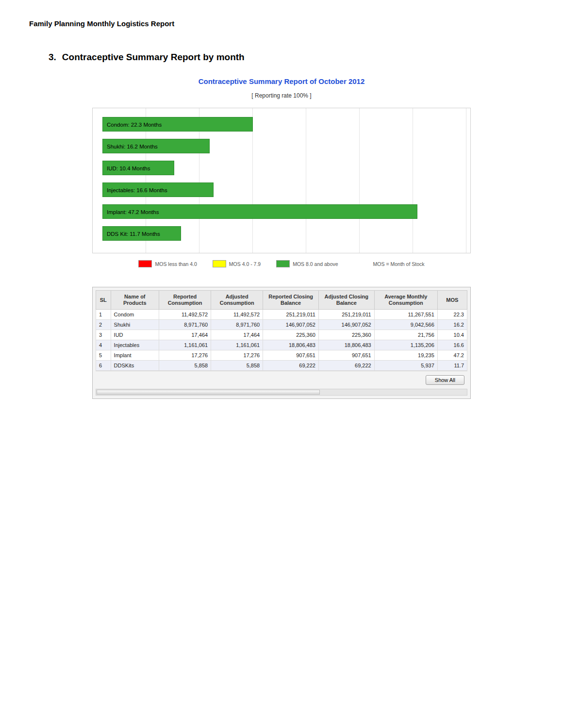Family Planning Monthly Logistics Report
3. Contraceptive Summary Report by month
Contraceptive Summary Report of October 2012
[ Reporting rate 100% ]
Condom: 22.3 Months
Shukhi: 16.2 Months
IUD: 10.4 Months
Injectables: 16.6 Months
Implant: 47.2 Months
DDS Kit: 11.7 Months
MOS less than 4.0 MOS 4.0 - 7.9 MOS 8.0 and above MOS = Month of Stock
| SL | Name of Products | Reported Consumption | Adjusted Consumption | Reported Closing Balance | Adjusted Closing Balance | Average Monthly Consumption | MOS |
| --- | --- | --- | --- | --- | --- | --- | --- |
| 1 | Condom | 11,492,572 | 11,492,572 | 251,219,011 | 251,219,011 | 11,267,551 | 22.3 |
| 2 | Shukhi | 8,971,760 | 8,971,760 | 146,907,052 | 146,907,052 | 9,042,566 | 16.2 |
| 3 | IUD | 17,464 | 17,464 | 225,360 | 225,360 | 21,756 | 10.4 |
| 4 | Injectables | 1,161,061 | 1,161,061 | 18,806,483 | 18,806,483 | 1,135,206 | 16.6 |
| 5 | Implant | 17,276 | 17,276 | 907,651 | 907,651 | 19,235 | 47.2 |
| 6 | DDSKits | 5,858 | 5,858 | 69,222 | 69,222 | 5,937 | 11.7 |
Show All